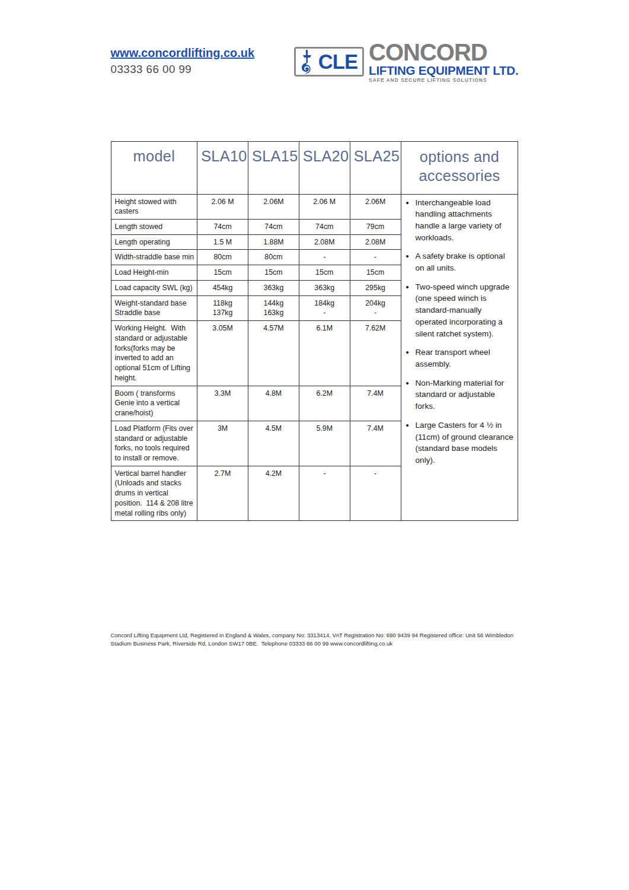www.concordlifting.co.uk
03333 66 00 99
CLE
CONCORD LIFTING EQUIPMENT LTD. SAFE AND SECURE LIFTING SOLUTIONS
| model | SLA10 | SLA15 | SLA20 | SLA25 | options and accessories |
| --- | --- | --- | --- | --- | --- |
| Height stowed with casters | 2.06 M | 2.06M | 2.06 M | 2.06M | Interchangeable load handling attachments handle a large variety of workloads. A safety brake is optional on all units. Two-speed winch upgrade (one speed winch is standard-manually operated incorporating a silent ratchet system). Rear transport wheel assembly. Non-Marking material for standard or adjustable forks. Large Casters for 4 ½ in (11cm) of ground clearance (standard base models only). |
| Length stowed | 74cm | 74cm | 74cm | 79cm |
| Length operating | 1.5 M | 1.88M | 2.08M | 2.08M |
| Width-straddle base min | 80cm | 80cm | - | - |
| Load Height-min | 15cm | 15cm | 15cm | 15cm |
| Load capacity SWL (kg) | 454kg | 363kg | 363kg | 295kg |
| Weight-standard base Straddle base | 118kg 137kg | 144kg 163kg | 184kg - | 204kg - |
| Working Height. With standard or adjustable forks(forks may be inverted to add an optional 51cm of Lifting height. | 3.05M | 4.57M | 6.1M | 7.62M |
| Boom ( transforms Genie into a vertical crane/hoist) | 3.3M | 4.8M | 6.2M | 7.4M |
| Load Platform (Fits over standard or adjustable forks, no tools required to install or remove. | 3M | 4.5M | 5.9M | 7.4M |
| Vertical barrel handler (Unloads and stacks drums in vertical position. 114 & 208 litre metal rolling ribs only) | 2.7M | 4.2M | - | - |
Concord Lifting Equipment Ltd, Registered in England & Wales, company No: 3313414, VAT Registration No: 690 9439 94 Registered office: Unit 56 Wimbledon Stadium Business Park, Riverside Rd, London SW17 0BE. Telephone 03333 66 00 99 www.concordlifting.co.uk